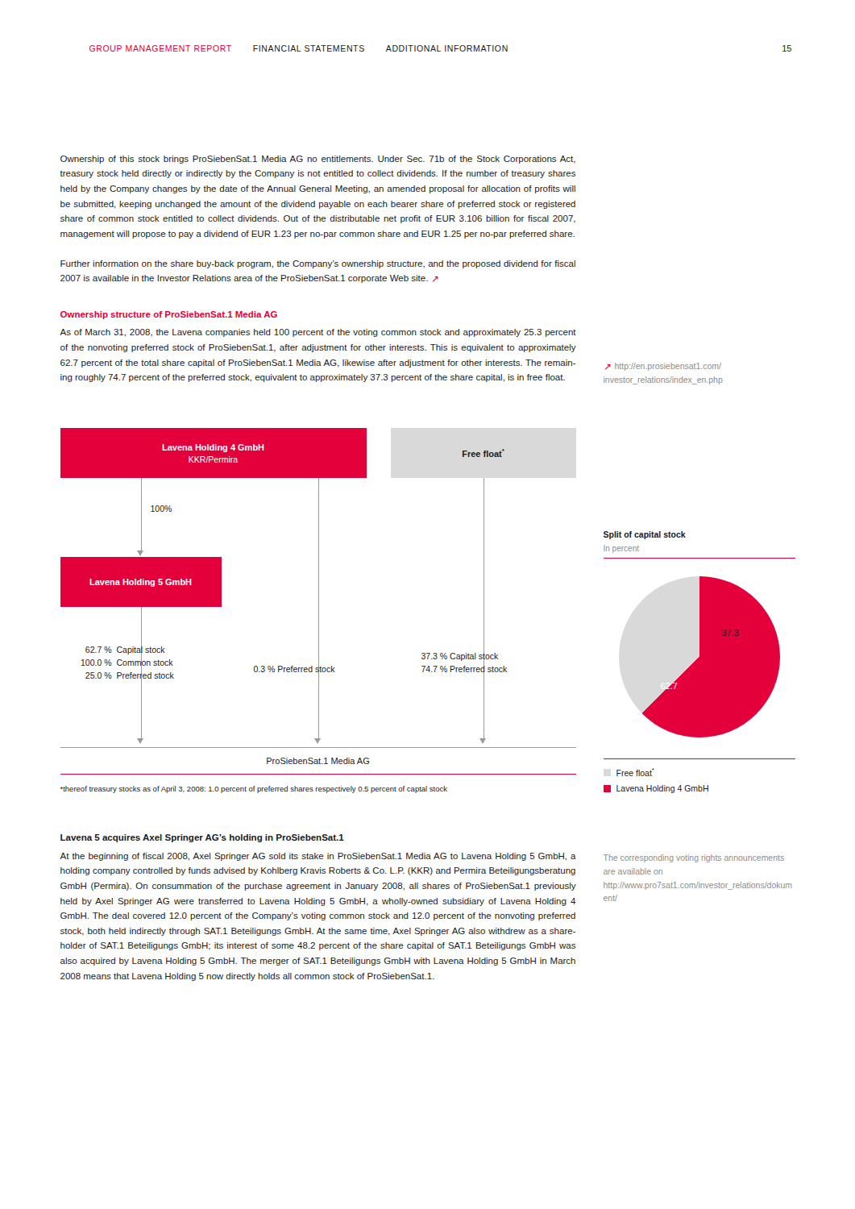GROUP MANAGEMENT REPORT FINANCIAL STATEMENTS ADDITIONAL INFORMATION 15
Ownership of this stock brings ProSiebenSat.1 Media AG no entitlements. Under Sec. 71b of the Stock Corporations Act, treasury stock held directly or indirectly by the Company is not entitled to collect dividends. If the number of treasury shares held by the Company changes by the date of the Annual General Meeting, an amended proposal for allocation of profits will be submitted, keeping unchanged the amount of the dividend payable on each bearer share of preferred stock or registered share of common stock entitled to collect dividends. Out of the distributable net profit of EUR 3.106 billion for fiscal 2007, management will propose to pay a dividend of EUR 1.23 per no-par common share and EUR 1.25 per no-par preferred share.
Further information on the share buy-back program, the Company’s ownership structure, and the proposed dividend for fiscal 2007 is available in the Investor Relations area of the ProSiebenSat.1 corporate Web site. ↗
Ownership structure of ProSiebenSat.1 Media AG
As of March 31, 2008, the Lavena companies held 100 percent of the voting common stock and approximately 25.3 percent of the nonvoting preferred stock of ProSieben­Sat.1, after adjustment for other interests. This is equivalent to approximately 62.7 percent of the total share capital of ProSiebenSat.1 Media AG, likewise after adjustment for other interests. The remaining roughly 74.7 percent of the preferred stock, equivalent to approximately 37.3 percent of the share capital, is in free float.
↗http://en.prosiebensat1.com/
investor_relations/index_en.php
Lavena Holding 4 GmbH KKR/Permira
Free float*
Lavena Holding 5 GmbH
100%
62.7 % Capital stock
100.0 % Common stock
25.0 % Preferred stock
0.3 % Preferred stock
37.3 % Capital stock
74.7 % Preferred stock
ProSiebenSat.1 Media AG
*thereof treasury stocks as of April 3, 2008: 1.0 percent of preferred shares respectively 0.5 percent of captal stock
Split of capital stockIn percent
62.7 37.3
Free float*
Lavena Holding 4 GmbH
Lavena 5 acquires Axel Springer AG’s holding in ProSiebenSat.1
At the beginning of fiscal 2008, Axel Springer AG sold its stake in ProSiebenSat.1 Media AG to Lavena Holding 5 GmbH, a holding company controlled by funds advised by Kohlberg Kravis Roberts & Co. L.P. (KKR) and Permira Beteiligungsberatung GmbH (Permira). On consummation of the purchase agreement in January 2008, all shares of ProSiebenSat.1 previously held by Axel Springer AG were transferred to Lavena Holding 5 GmbH, a wholly-owned subsidiary of Lavena Holding 4 GmbH. The deal covered 12.0 percent of the Company’s voting common stock and 12.0 percent of the nonvoting preferred stock, both held indirectly through SAT.1 Beteiligungs GmbH. At the same time, Axel Springer AG also withdrew as a shareholder of SAT.1 Beteiligungs GmbH; its interest of some 48.2 percent of the share capital of SAT.1 Beteiligungs GmbH was also acquired by Lavena Holding 5 GmbH. The merger of SAT.1 Beteiligungs GmbH with Lavena Holding 5 GmbH in March 2008 means that Lavena Holding 5 now directly holds all common stock of ProSiebenSat.1.
The corresponding voting rights announcements are available on http://www.pro7sat1.com/investor_relations/dokument/